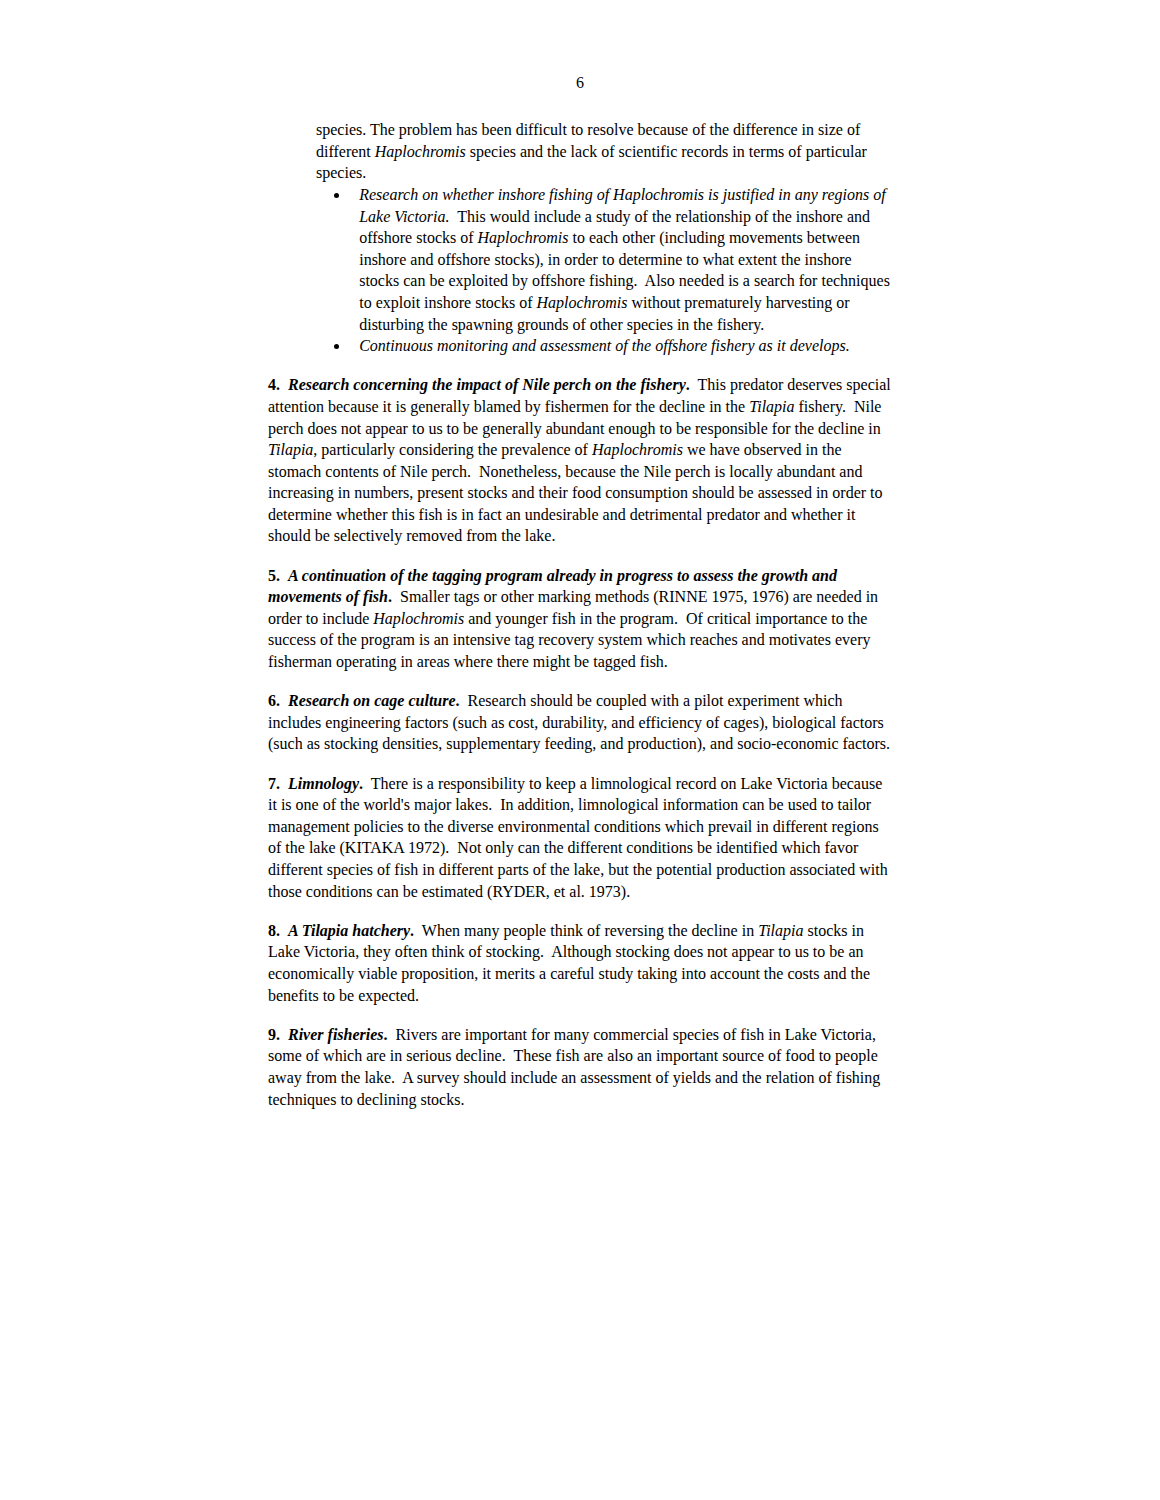6
species. The problem has been difficult to resolve because of the difference in size of different Haplochromis species and the lack of scientific records in terms of particular species.
Research on whether inshore fishing of Haplochromis is justified in any regions of Lake Victoria. This would include a study of the relationship of the inshore and offshore stocks of Haplochromis to each other (including movements between inshore and offshore stocks), in order to determine to what extent the inshore stocks can be exploited by offshore fishing. Also needed is a search for techniques to exploit inshore stocks of Haplochromis without prematurely harvesting or disturbing the spawning grounds of other species in the fishery.
Continuous monitoring and assessment of the offshore fishery as it develops.
4. Research concerning the impact of Nile perch on the fishery. This predator deserves special attention because it is generally blamed by fishermen for the decline in the Tilapia fishery. Nile perch does not appear to us to be generally abundant enough to be responsible for the decline in Tilapia, particularly considering the prevalence of Haplochromis we have observed in the stomach contents of Nile perch. Nonetheless, because the Nile perch is locally abundant and increasing in numbers, present stocks and their food consumption should be assessed in order to determine whether this fish is in fact an undesirable and detrimental predator and whether it should be selectively removed from the lake.
5. A continuation of the tagging program already in progress to assess the growth and movements of fish. Smaller tags or other marking methods (RINNE 1975, 1976) are needed in order to include Haplochromis and younger fish in the program. Of critical importance to the success of the program is an intensive tag recovery system which reaches and motivates every fisherman operating in areas where there might be tagged fish.
6. Research on cage culture. Research should be coupled with a pilot experiment which includes engineering factors (such as cost, durability, and efficiency of cages), biological factors (such as stocking densities, supplementary feeding, and production), and socio-economic factors.
7. Limnology. There is a responsibility to keep a limnological record on Lake Victoria because it is one of the world's major lakes. In addition, limnological information can be used to tailor management policies to the diverse environmental conditions which prevail in different regions of the lake (KITAKA 1972). Not only can the different conditions be identified which favor different species of fish in different parts of the lake, but the potential production associated with those conditions can be estimated (RYDER, et al. 1973).
8. A Tilapia hatchery. When many people think of reversing the decline in Tilapia stocks in Lake Victoria, they often think of stocking. Although stocking does not appear to us to be an economically viable proposition, it merits a careful study taking into account the costs and the benefits to be expected.
9. River fisheries. Rivers are important for many commercial species of fish in Lake Victoria, some of which are in serious decline. These fish are also an important source of food to people away from the lake. A survey should include an assessment of yields and the relation of fishing techniques to declining stocks.